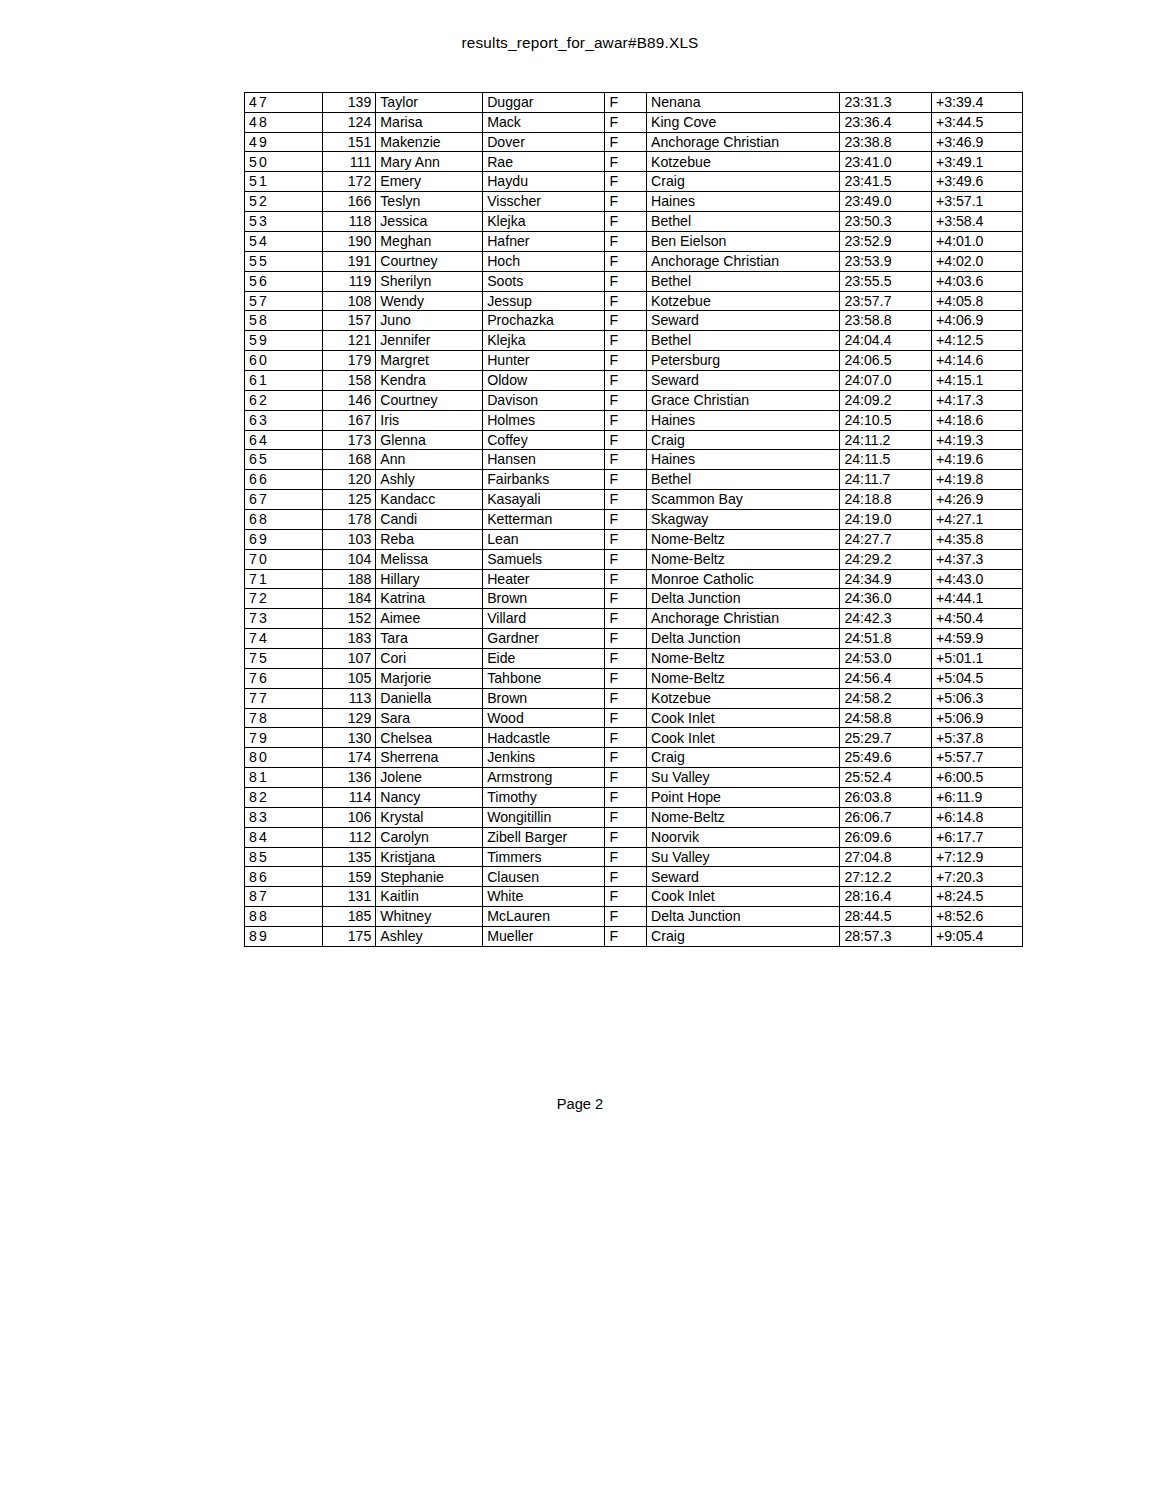results_report_for_awar#B89.XLS
| 47 | 139 | Taylor | Duggar | F | Nenana | 23:31.3 | +3:39.4 |
| 48 | 124 | Marisa | Mack | F | King Cove | 23:36.4 | +3:44.5 |
| 49 | 151 | Makenzie | Dover | F | Anchorage Christian | 23:38.8 | +3:46.9 |
| 50 | 111 | Mary Ann | Rae | F | Kotzebue | 23:41.0 | +3:49.1 |
| 51 | 172 | Emery | Haydu | F | Craig | 23:41.5 | +3:49.6 |
| 52 | 166 | Teslyn | Visscher | F | Haines | 23:49.0 | +3:57.1 |
| 53 | 118 | Jessica | Klejka | F | Bethel | 23:50.3 | +3:58.4 |
| 54 | 190 | Meghan | Hafner | F | Ben Eielson | 23:52.9 | +4:01.0 |
| 55 | 191 | Courtney | Hoch | F | Anchorage Christian | 23:53.9 | +4:02.0 |
| 56 | 119 | Sherilyn | Soots | F | Bethel | 23:55.5 | +4:03.6 |
| 57 | 108 | Wendy | Jessup | F | Kotzebue | 23:57.7 | +4:05.8 |
| 58 | 157 | Juno | Prochazka | F | Seward | 23:58.8 | +4:06.9 |
| 59 | 121 | Jennifer | Klejka | F | Bethel | 24:04.4 | +4:12.5 |
| 60 | 179 | Margret | Hunter | F | Petersburg | 24:06.5 | +4:14.6 |
| 61 | 158 | Kendra | Oldow | F | Seward | 24:07.0 | +4:15.1 |
| 62 | 146 | Courtney | Davison | F | Grace Christian | 24:09.2 | +4:17.3 |
| 63 | 167 | Iris | Holmes | F | Haines | 24:10.5 | +4:18.6 |
| 64 | 173 | Glenna | Coffey | F | Craig | 24:11.2 | +4:19.3 |
| 65 | 168 | Ann | Hansen | F | Haines | 24:11.5 | +4:19.6 |
| 66 | 120 | Ashly | Fairbanks | F | Bethel | 24:11.7 | +4:19.8 |
| 67 | 125 | Kandacc | Kasayali | F | Scammon Bay | 24:18.8 | +4:26.9 |
| 68 | 178 | Candi | Ketterman | F | Skagway | 24:19.0 | +4:27.1 |
| 69 | 103 | Reba | Lean | F | Nome-Beltz | 24:27.7 | +4:35.8 |
| 70 | 104 | Melissa | Samuels | F | Nome-Beltz | 24:29.2 | +4:37.3 |
| 71 | 188 | Hillary | Heater | F | Monroe Catholic | 24:34.9 | +4:43.0 |
| 72 | 184 | Katrina | Brown | F | Delta Junction | 24:36.0 | +4:44.1 |
| 73 | 152 | Aimee | Villard | F | Anchorage Christian | 24:42.3 | +4:50.4 |
| 74 | 183 | Tara | Gardner | F | Delta Junction | 24:51.8 | +4:59.9 |
| 75 | 107 | Cori | Eide | F | Nome-Beltz | 24:53.0 | +5:01.1 |
| 76 | 105 | Marjorie | Tahbone | F | Nome-Beltz | 24:56.4 | +5:04.5 |
| 77 | 113 | Daniella | Brown | F | Kotzebue | 24:58.2 | +5:06.3 |
| 78 | 129 | Sara | Wood | F | Cook Inlet | 24:58.8 | +5:06.9 |
| 79 | 130 | Chelsea | Hadcastle | F | Cook Inlet | 25:29.7 | +5:37.8 |
| 80 | 174 | Sherrena | Jenkins | F | Craig | 25:49.6 | +5:57.7 |
| 81 | 136 | Jolene | Armstrong | F | Su Valley | 25:52.4 | +6:00.5 |
| 82 | 114 | Nancy | Timothy | F | Point Hope | 26:03.8 | +6:11.9 |
| 83 | 106 | Krystal | Wongitillin | F | Nome-Beltz | 26:06.7 | +6:14.8 |
| 84 | 112 | Carolyn | Zibell Barger | F | Noorvik | 26:09.6 | +6:17.7 |
| 85 | 135 | Kristjana | Timmers | F | Su Valley | 27:04.8 | +7:12.9 |
| 86 | 159 | Stephanie | Clausen | F | Seward | 27:12.2 | +7:20.3 |
| 87 | 131 | Kaitlin | White | F | Cook Inlet | 28:16.4 | +8:24.5 |
| 88 | 185 | Whitney | McLauren | F | Delta Junction | 28:44.5 | +8:52.6 |
| 89 | 175 | Ashley | Mueller | F | Craig | 28:57.3 | +9:05.4 |
Page 2